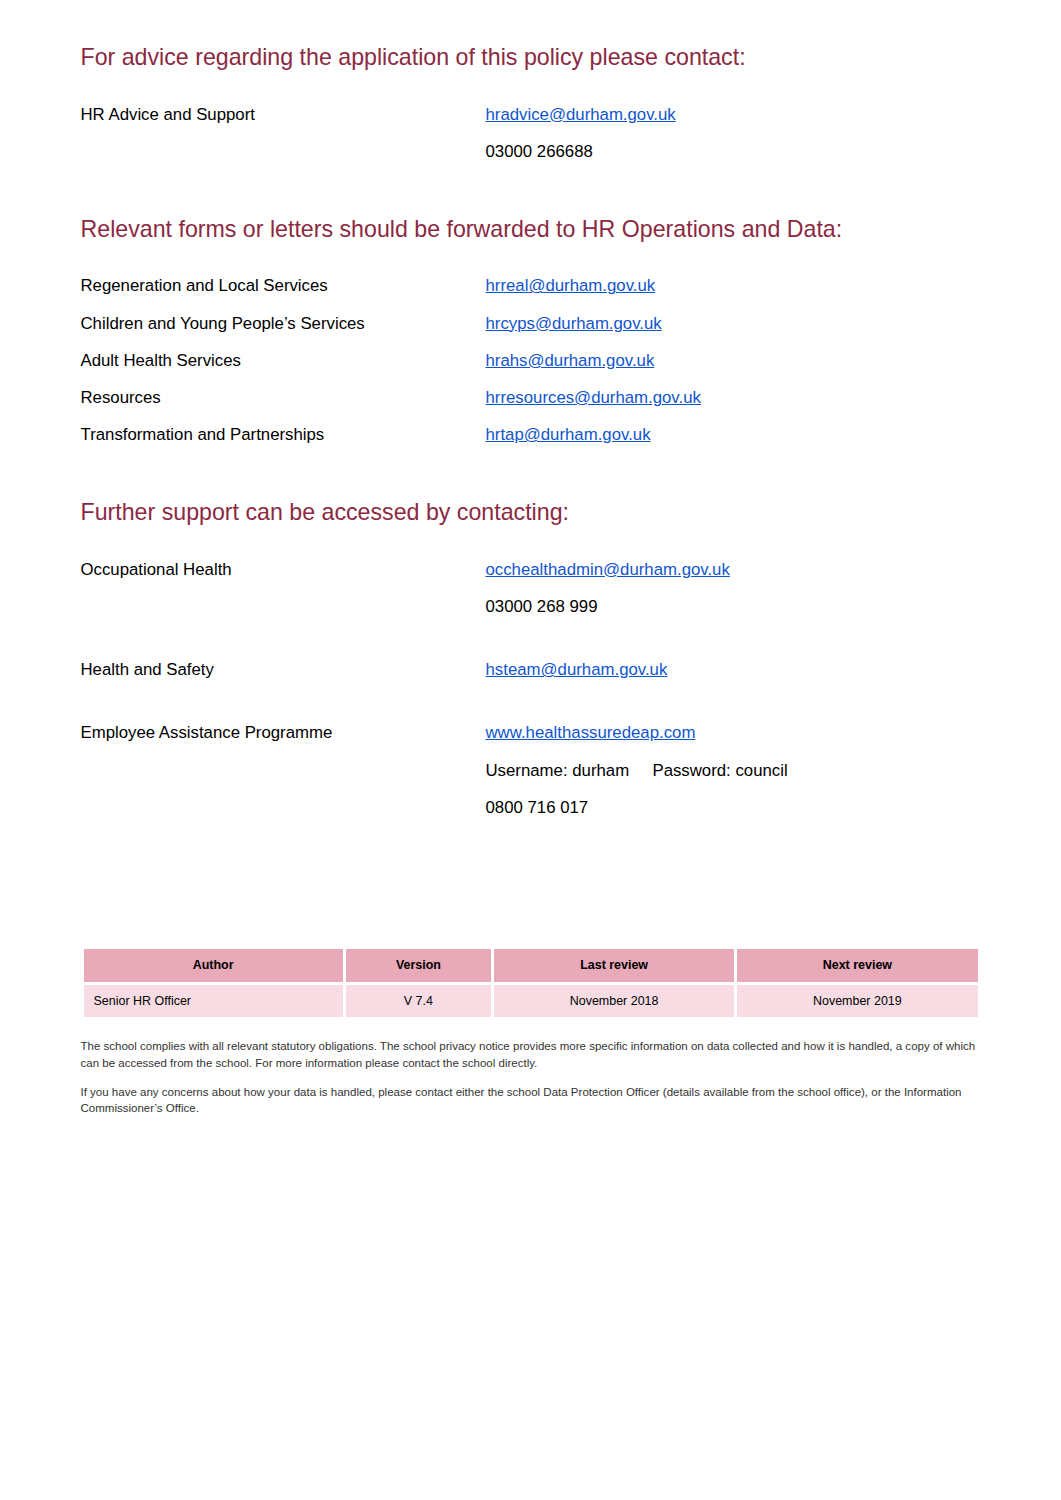For advice regarding the application of this policy please contact:
| HR Advice and Support | hradvice@durham.gov.uk |
| | 03000 266688 |
Relevant forms or letters should be forwarded to HR Operations and Data:
| Regeneration and Local Services | hrreal@durham.gov.uk |
| Children and Young People’s Services | hrcyps@durham.gov.uk |
| Adult Health Services | hrahs@durham.gov.uk |
| Resources | hrresources@durham.gov.uk |
| Transformation and Partnerships | hrtap@durham.gov.uk |
Further support can be accessed by contacting:
| Occupational Health | occhealthadmin@durham.gov.uk |
| | 03000 268 999 |
| Health and Safety | hsteam@durham.gov.uk |
| Employee Assistance Programme | www.healthassuredeap.com |
| | Username: durham Password: council |
| | 0800 716 017 |
| Author | Version | Last review | Next review |
| --- | --- | --- | --- |
| Senior HR Officer | V 7.4 | November 2018 | November 2019 |
The school complies with all relevant statutory obligations. The school privacy notice provides more specific information on data collected and how it is handled, a copy of which can be accessed from the school. For more information please contact the school directly.
If you have any concerns about how your data is handled, please contact either the school Data Protection Officer (details available from the school office), or the Information Commissioner’s Office.